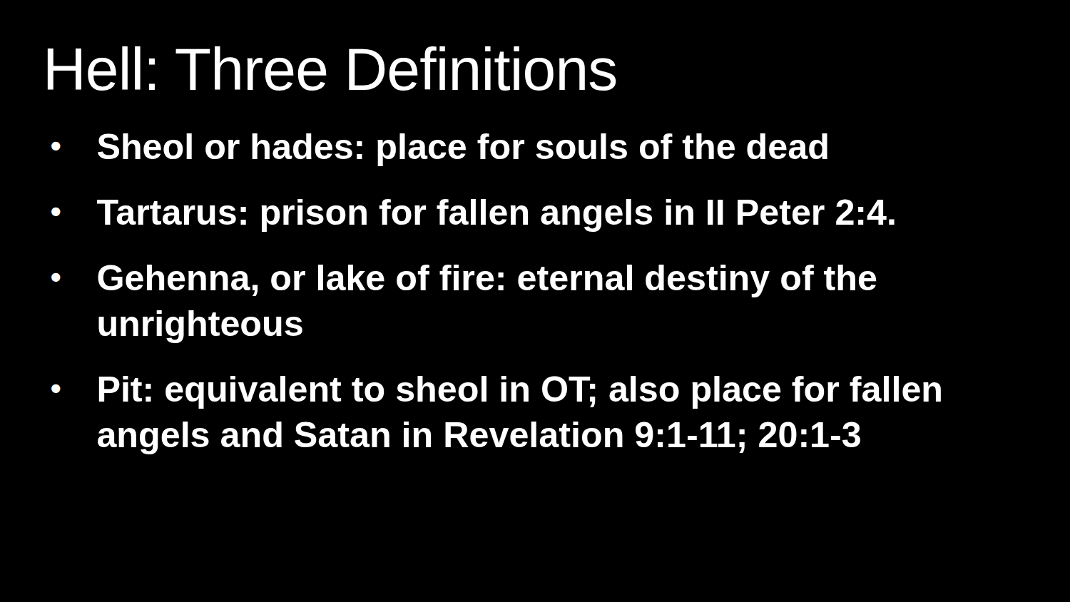Hell: Three Definitions
Sheol or hades: place for souls of the dead
Tartarus: prison for fallen angels in II Peter 2:4.
Gehenna, or lake of fire: eternal destiny of the unrighteous
Pit: equivalent to sheol in OT; also place for fallen angels and Satan in Revelation 9:1-11; 20:1-3